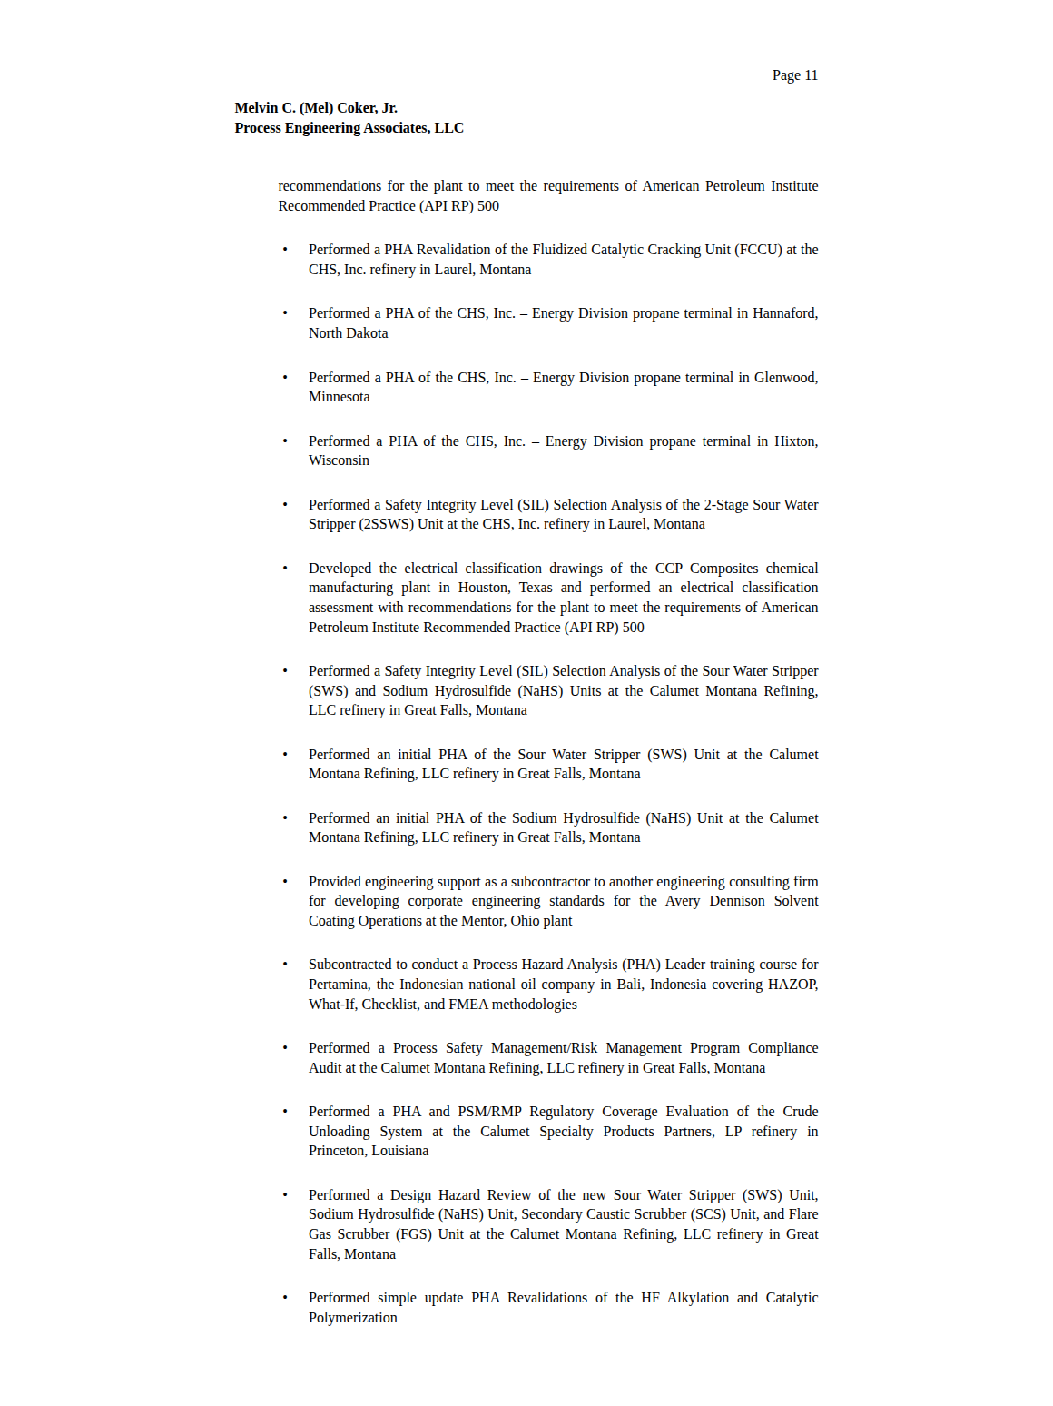Page 11
Melvin C. (Mel) Coker, Jr.
Process Engineering Associates, LLC
recommendations for the plant to meet the requirements of American Petroleum Institute Recommended Practice (API RP) 500
Performed a PHA Revalidation of the Fluidized Catalytic Cracking Unit (FCCU) at the CHS, Inc. refinery in Laurel, Montana
Performed a PHA of the CHS, Inc. – Energy Division propane terminal in Hannaford, North Dakota
Performed a PHA of the CHS, Inc. – Energy Division propane terminal in Glenwood, Minnesota
Performed a PHA of the CHS, Inc. – Energy Division propane terminal in Hixton, Wisconsin
Performed a Safety Integrity Level (SIL) Selection Analysis of the 2-Stage Sour Water Stripper (2SSWS) Unit at the CHS, Inc. refinery in Laurel, Montana
Developed the electrical classification drawings of the CCP Composites chemical manufacturing plant in Houston, Texas and performed an electrical classification assessment with recommendations for the plant to meet the requirements of American Petroleum Institute Recommended Practice (API RP) 500
Performed a Safety Integrity Level (SIL) Selection Analysis of the Sour Water Stripper (SWS) and Sodium Hydrosulfide (NaHS) Units at the Calumet Montana Refining, LLC refinery in Great Falls, Montana
Performed an initial PHA of the Sour Water Stripper (SWS) Unit at the Calumet Montana Refining, LLC refinery in Great Falls, Montana
Performed an initial PHA of the Sodium Hydrosulfide (NaHS) Unit at the Calumet Montana Refining, LLC refinery in Great Falls, Montana
Provided engineering support as a subcontractor to another engineering consulting firm for developing corporate engineering standards for the Avery Dennison Solvent Coating Operations at the Mentor, Ohio plant
Subcontracted to conduct a Process Hazard Analysis (PHA) Leader training course for Pertamina, the Indonesian national oil company in Bali, Indonesia covering HAZOP, What-If, Checklist, and FMEA methodologies
Performed a Process Safety Management/Risk Management Program Compliance Audit at the Calumet Montana Refining, LLC refinery in Great Falls, Montana
Performed a PHA and PSM/RMP Regulatory Coverage Evaluation of the Crude Unloading System at the Calumet Specialty Products Partners, LP refinery in Princeton, Louisiana
Performed a Design Hazard Review of the new Sour Water Stripper (SWS) Unit, Sodium Hydrosulfide (NaHS) Unit, Secondary Caustic Scrubber (SCS) Unit, and Flare Gas Scrubber (FGS) Unit at the Calumet Montana Refining, LLC refinery in Great Falls, Montana
Performed simple update PHA Revalidations of the HF Alkylation and Catalytic Polymerization